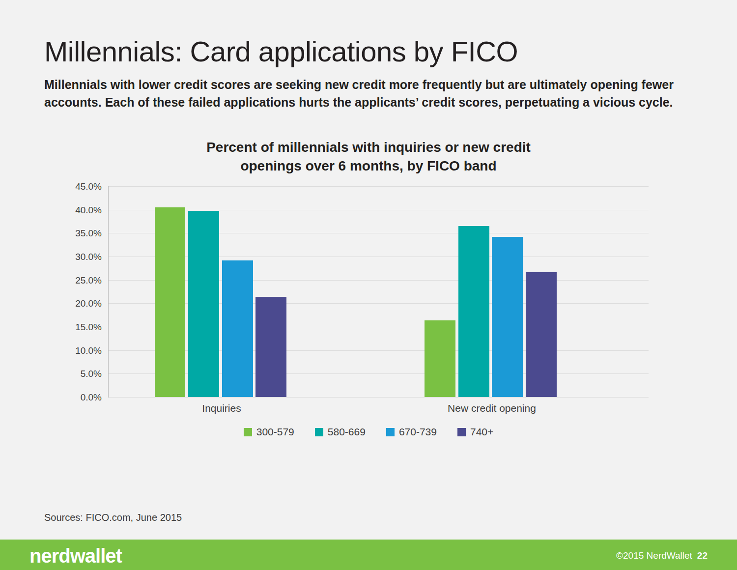Millennials: Card applications by FICO
Millennials with lower credit scores are seeking new credit more frequently but are ultimately opening fewer accounts. Each of these failed applications hurts the applicants’ credit scores, perpetuating a vicious cycle.
Percent of millennials with inquiries or new credit
openings over 6 months, by FICO band
45.0%
40.0%
35.0%
30.0%
25.0%
20.0%
15.0%
10.0%
5.0%
0.0%
Inquiries
New credit opening
300-579
580-669
670-739
740+
Sources: FICO.com, June 2015
nerdwallet
©2015 NerdWallet22